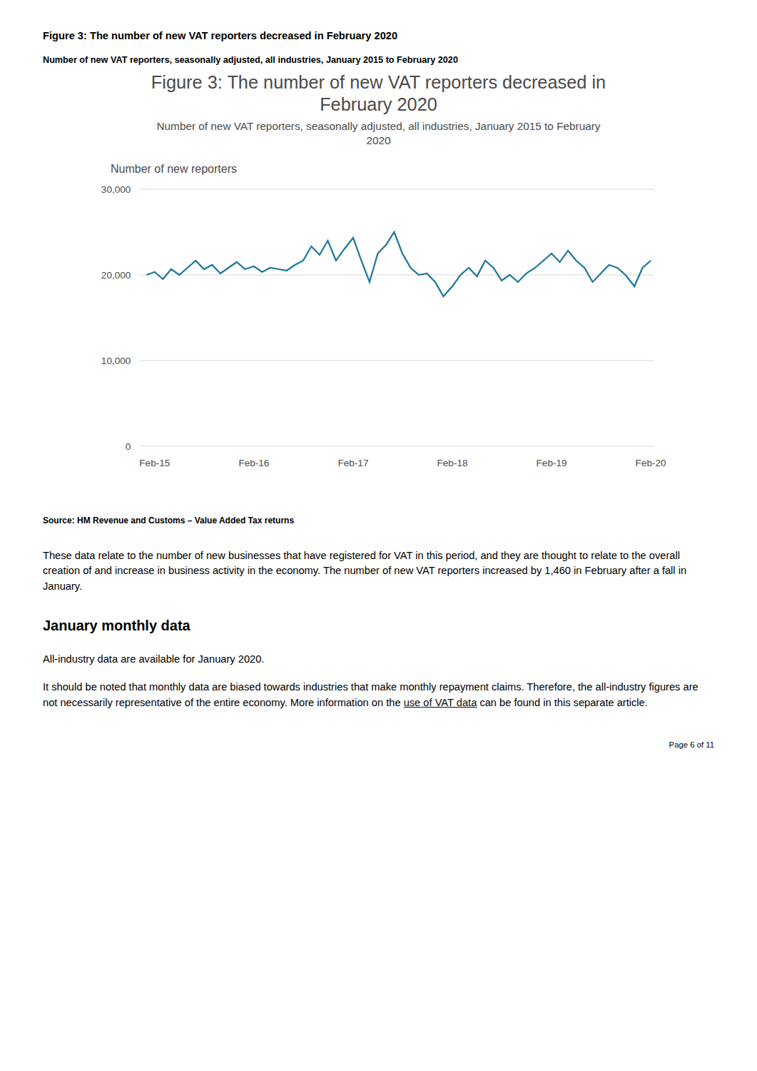Figure 3: The number of new VAT reporters decreased in February 2020
Number of new VAT reporters, seasonally adjusted, all industries, January 2015 to February 2020
Figure 3: The number of new VAT reporters decreased in
February 2020
Number of new VAT reporters, seasonally adjusted, all industries, January 2015 to February
2020
Number of new reporters
30,000 20,000 10,000 0 Feb-15 Feb-16 Feb-17 Feb-18 Feb-19 Feb-20
Source: HM Revenue and Customs – Value Added Tax returns
These data relate to the number of new businesses that have registered for VAT in this period, and they are thought to relate to the overall creation of and increase in business activity in the economy. The number of new VAT reporters increased by 1,460 in February after a fall in January.
January monthly data
All-industry data are available for January 2020.
It should be noted that monthly data are biased towards industries that make monthly repayment claims. Therefore, the all-industry figures are not necessarily representative of the entire economy. More information on the use of VAT data can be found in this separate article.
Page 6 of 11